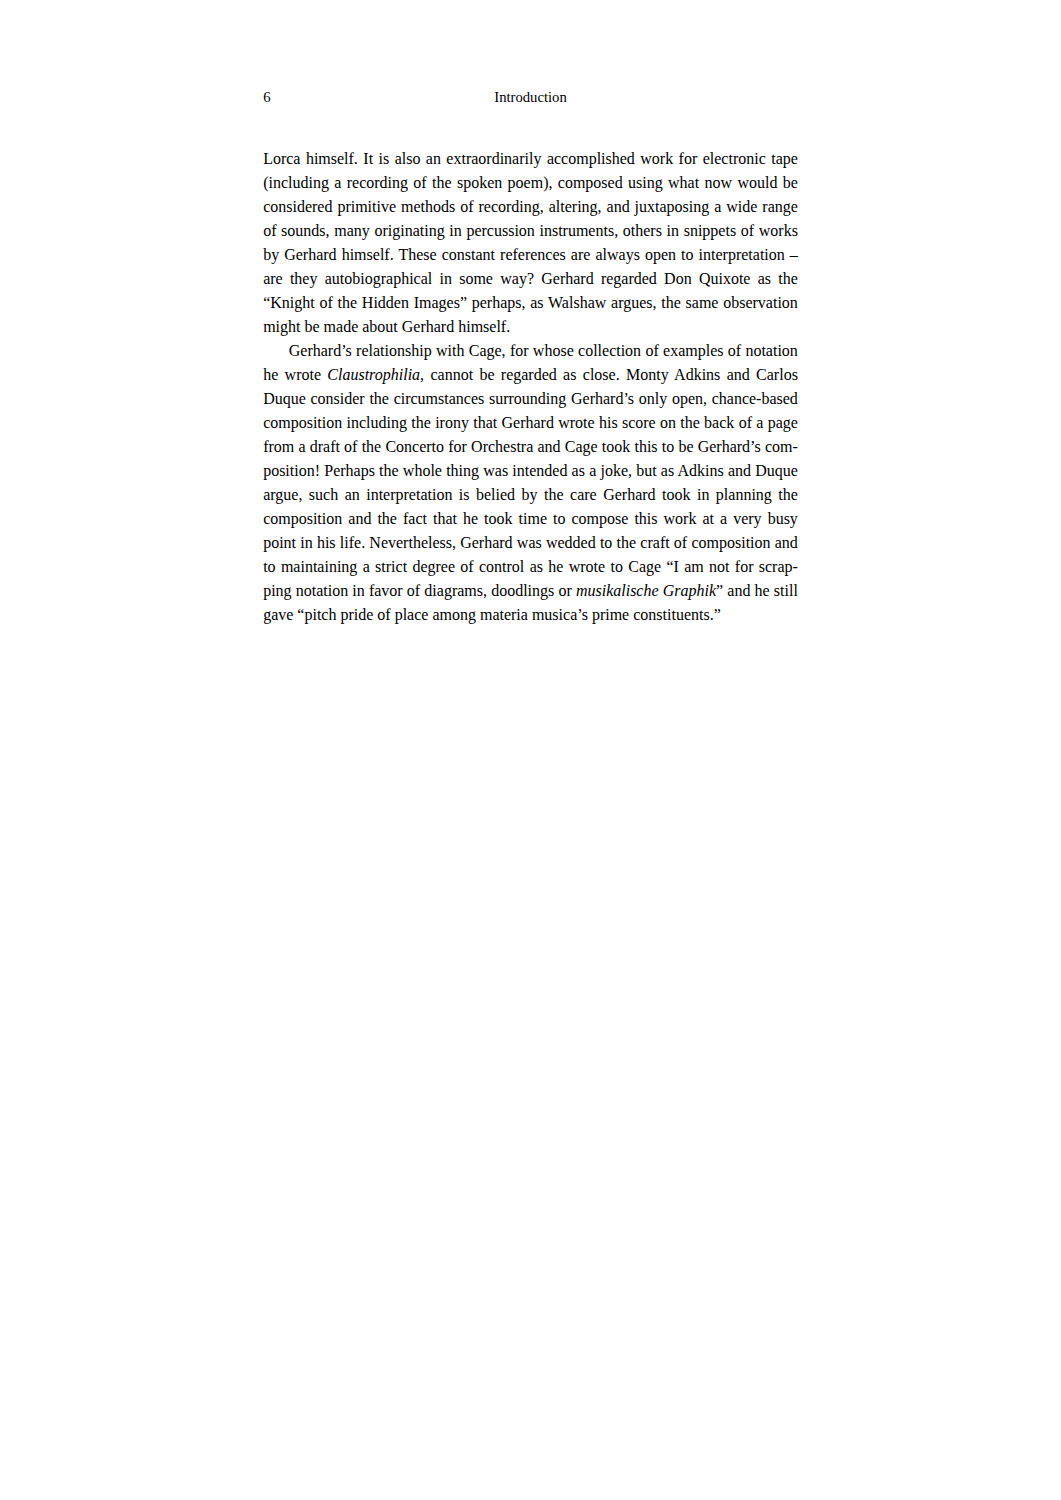6 Introduction
Lorca himself. It is also an extraordinarily accomplished work for electronic tape (including a recording of the spoken poem), composed using what now would be considered primitive methods of recording, altering, and juxtaposing a wide range of sounds, many originating in percussion instruments, others in snippets of works by Gerhard himself. These constant references are always open to interpretation – are they autobiographical in some way? Gerhard regarded Don Quixote as the “Knight of the Hidden Images” perhaps, as Walshaw argues, the same observation might be made about Gerhard himself.
Gerhard’s relationship with Cage, for whose collection of examples of notation he wrote Claustrophilia, cannot be regarded as close. Monty Adkins and Carlos Duque consider the circumstances surrounding Gerhard’s only open, chance-based composition including the irony that Gerhard wrote his score on the back of a page from a draft of the Concerto for Orchestra and Cage took this to be Gerhard’s composition! Perhaps the whole thing was intended as a joke, but as Adkins and Duque argue, such an interpretation is belied by the care Gerhard took in planning the composition and the fact that he took time to compose this work at a very busy point in his life. Nevertheless, Gerhard was wedded to the craft of composition and to maintaining a strict degree of control as he wrote to Cage “I am not for scrapping notation in favor of diagrams, doodlings or musikalische Graphik” and he still gave “pitch pride of place among materia musica’s prime constituents.”